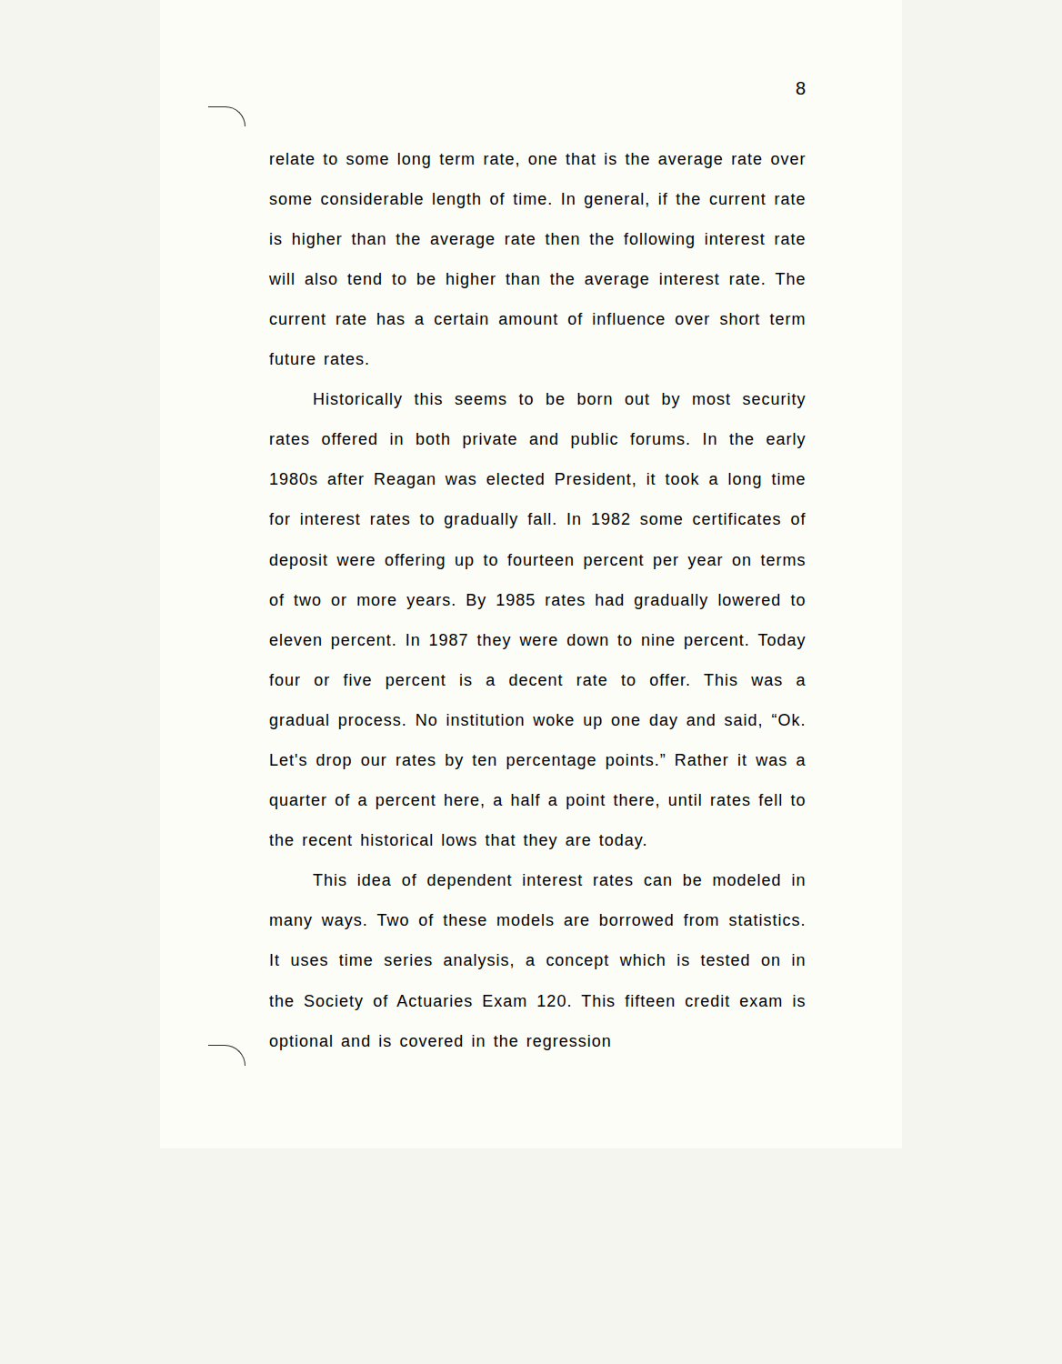8
relate to some long term rate, one that is the average rate over some considerable length of time. In general, if the current rate is higher than the average rate then the following interest rate will also tend to be higher than the average interest rate. The current rate has a certain amount of influence over short term future rates.
Historically this seems to be born out by most security rates offered in both private and public forums. In the early 1980s after Reagan was elected President, it took a long time for interest rates to gradually fall. In 1982 some certificates of deposit were offering up to fourteen percent per year on terms of two or more years. By 1985 rates had gradually lowered to eleven percent. In 1987 they were down to nine percent. Today four or five percent is a decent rate to offer. This was a gradual process. No institution woke up one day and said, “Ok. Let's drop our rates by ten percentage points.” Rather it was a quarter of a percent here, a half a point there, until rates fell to the recent historical lows that they are today.
This idea of dependent interest rates can be modeled in many ways. Two of these models are borrowed from statistics. It uses time series analysis, a concept which is tested on in the Society of Actuaries Exam 120. This fifteen credit exam is optional and is covered in the regression